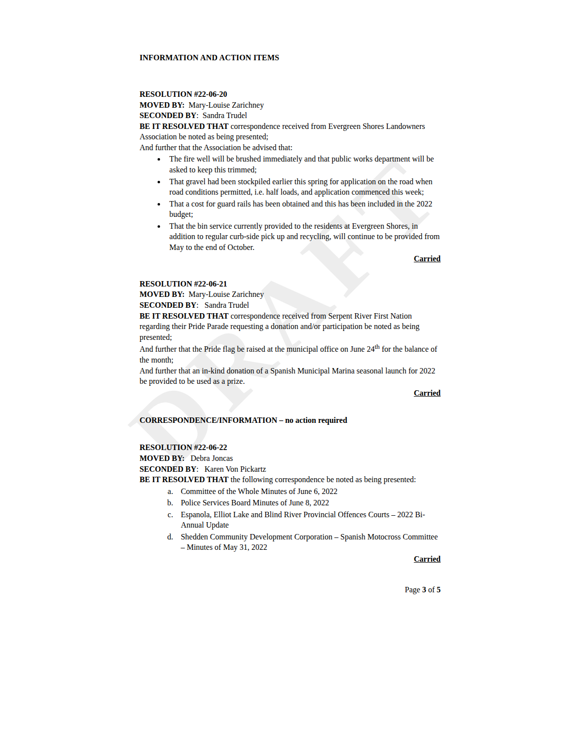DRAFT
INFORMATION AND ACTION ITEMS
RESOLUTION #22-06-20
MOVED BY: Mary-Louise Zarichney
SECONDED BY: Sandra Trudel
BE IT RESOLVED THAT correspondence received from Evergreen Shores Landowners Association be noted as being presented;
And further that the Association be advised that:
The fire well will be brushed immediately and that public works department will be asked to keep this trimmed;
That gravel had been stockpiled earlier this spring for application on the road when road conditions permitted, i.e. half loads, and application commenced this week;
That a cost for guard rails has been obtained and this has been included in the 2022 budget;
That the bin service currently provided to the residents at Evergreen Shores, in addition to regular curb-side pick up and recycling, will continue to be provided from May to the end of October.
Carried
RESOLUTION #22-06-21
MOVED BY: Mary-Louise Zarichney
SECONDED BY: Sandra Trudel
BE IT RESOLVED THAT correspondence received from Serpent River First Nation regarding their Pride Parade requesting a donation and/or participation be noted as being presented;
And further that the Pride flag be raised at the municipal office on June 24th for the balance of the month;
And further that an in-kind donation of a Spanish Municipal Marina seasonal launch for 2022 be provided to be used as a prize.
Carried
CORRESPONDENCE/INFORMATION – no action required
RESOLUTION #22-06-22
MOVED BY: Debra Joncas
SECONDED BY: Karen Von Pickartz
BE IT RESOLVED THAT the following correspondence be noted as being presented:
Committee of the Whole Minutes of June 6, 2022
Police Services Board Minutes of June 8, 2022
Espanola, Elliot Lake and Blind River Provincial Offences Courts – 2022 Bi-Annual Update
Shedden Community Development Corporation – Spanish Motocross Committee – Minutes of May 31, 2022
Carried
Page 3 of 5